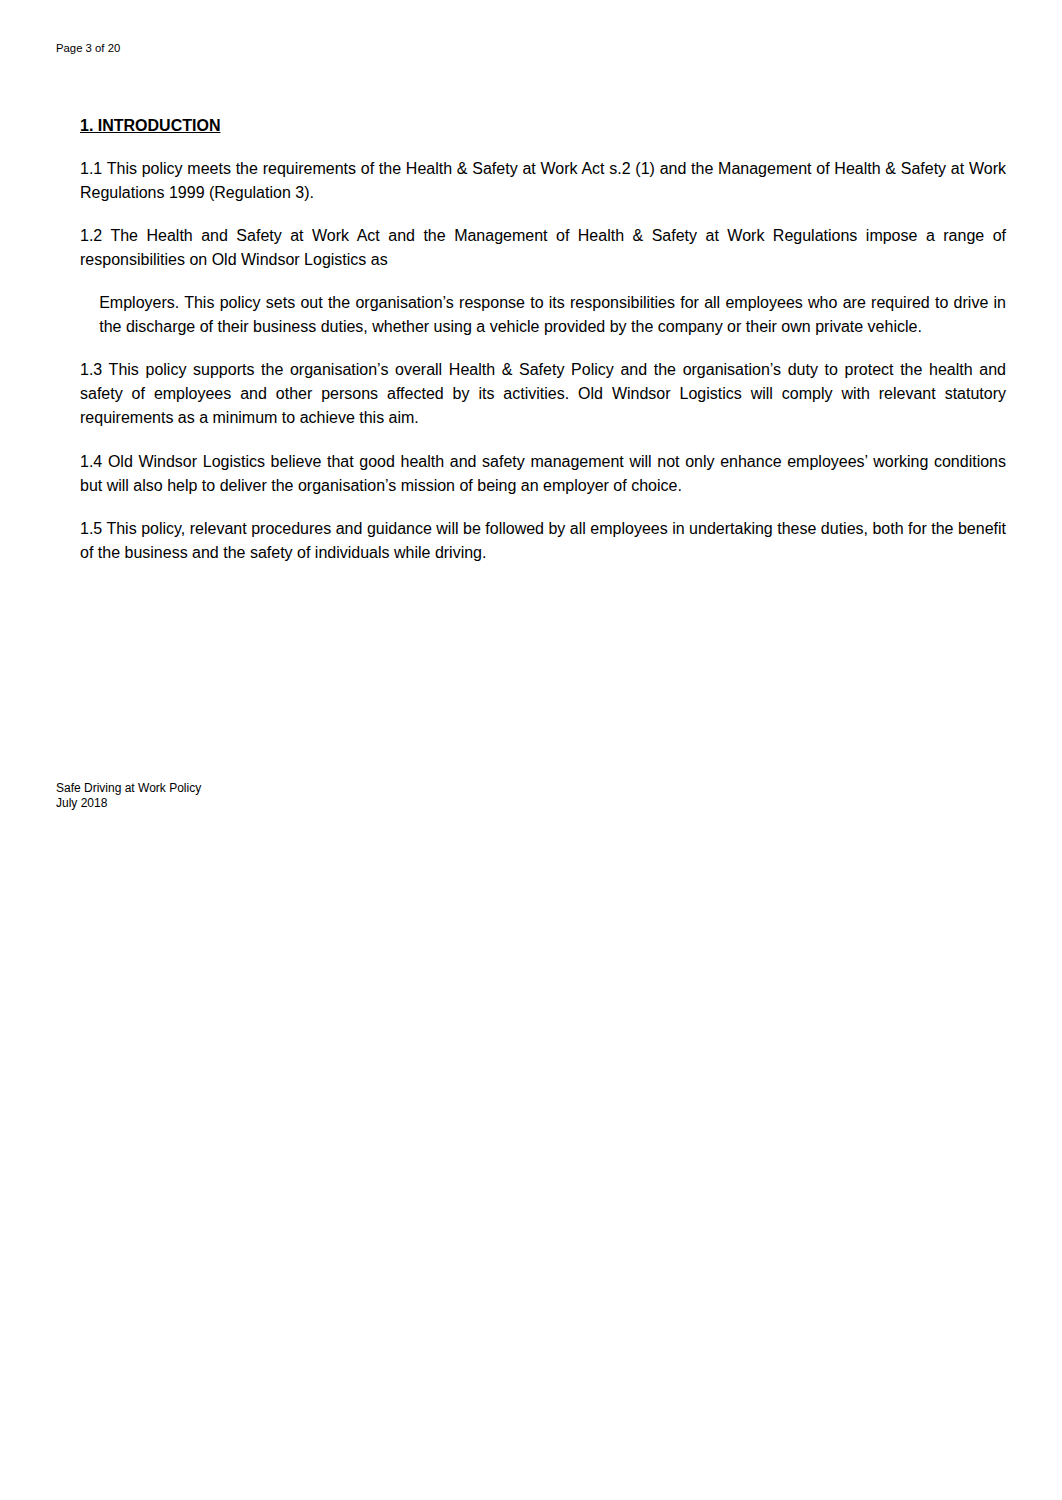Page 3 of 20
1. INTRODUCTION
1.1 This policy meets the requirements of the Health & Safety at Work Act s.2 (1) and the Management of Health & Safety at Work Regulations 1999 (Regulation 3).
1.2 The Health and Safety at Work Act and the Management of Health & Safety at Work Regulations impose a range of responsibilities on Old Windsor Logistics as
Employers. This policy sets out the organisation’s response to its responsibilities for all employees who are required to drive in the discharge of their business duties, whether using a vehicle provided by the company or their own private vehicle.
1.3 This policy supports the organisation’s overall Health & Safety Policy and the organisation’s duty to protect the health and safety of employees and other persons affected by its activities. Old Windsor Logistics will comply with relevant statutory requirements as a minimum to achieve this aim.
1.4 Old Windsor Logistics believe that good health and safety management will not only enhance employees’ working conditions but will also help to deliver the organisation’s mission of being an employer of choice.
1.5 This policy, relevant procedures and guidance will be followed by all employees in undertaking these duties, both for the benefit of the business and the safety of individuals while driving.
Safe Driving at Work Policy
July 2018